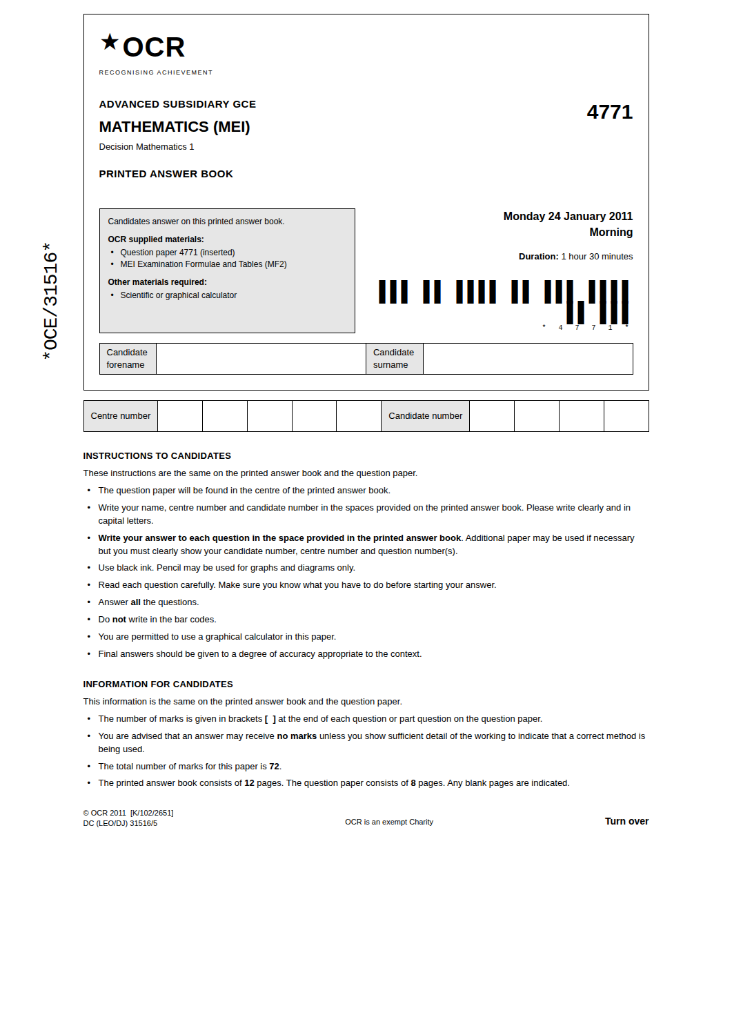*OCE/31516*
★ OCR
RECOGNISING ACHIEVEMENT
ADVANCED SUBSIDIARY GCE
MATHEMATICS (MEI)
Decision Mathematics 1
PRINTED ANSWER BOOK
4771
Candidates answer on this printed answer book.
OCR supplied materials:
Question paper 4771 (inserted)
MEI Examination Formulae and Tables (MF2)
Other materials required:
Scientific or graphical calculator
Monday 24 January 2011
Morning
Duration: 1 hour 30 minutes
▌▌▌ ▌▌ ▌▌▌▌ ▌▌ ▌▌▌ ▌▌▌▌ ▌▌ ▌▌▌ * 4 7 7 1 *
| Candidate forename | | Candidate surname | |
| Centre number | | | | | | Candidate number | | | | |
INSTRUCTIONS TO CANDIDATES
These instructions are the same on the printed answer book and the question paper.
The question paper will be found in the centre of the printed answer book.
Write your name, centre number and candidate number in the spaces provided on the printed answer book. Please write clearly and in capital letters.
Write your answer to each question in the space provided in the printed answer book. Additional paper may be used if necessary but you must clearly show your candidate number, centre number and question number(s).
Use black ink. Pencil may be used for graphs and diagrams only.
Read each question carefully. Make sure you know what you have to do before starting your answer.
Answer all the questions.
Do not write in the bar codes.
You are permitted to use a graphical calculator in this paper.
Final answers should be given to a degree of accuracy appropriate to the context.
INFORMATION FOR CANDIDATES
This information is the same on the printed answer book and the question paper.
The number of marks is given in brackets [ ] at the end of each question or part question on the question paper.
You are advised that an answer may receive no marks unless you show sufficient detail of the working to indicate that a correct method is being used.
The total number of marks for this paper is 72.
The printed answer book consists of 12 pages. The question paper consists of 8 pages. Any blank pages are indicated.
© OCR 2011 [K/102/2651]
DC (LEO/DJ) 31516/5
OCR is an exempt Charity
Turn over